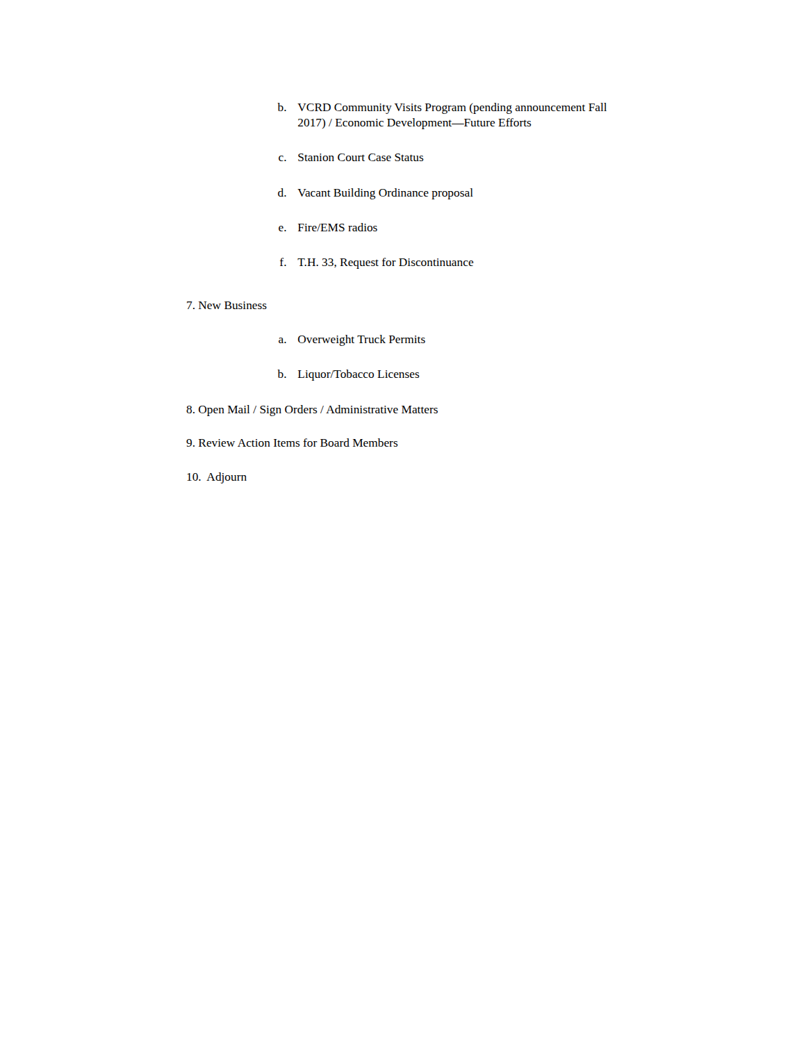VCRD Community Visits Program (pending announcement Fall 2017) / Economic Development—Future Efforts
Stanion Court Case Status
Vacant Building Ordinance proposal
Fire/EMS radios
T.H. 33, Request for Discontinuance
7. New Business
Overweight Truck Permits
Liquor/Tobacco Licenses
8. Open Mail / Sign Orders / Administrative Matters
9. Review Action Items for Board Members
10. Adjourn